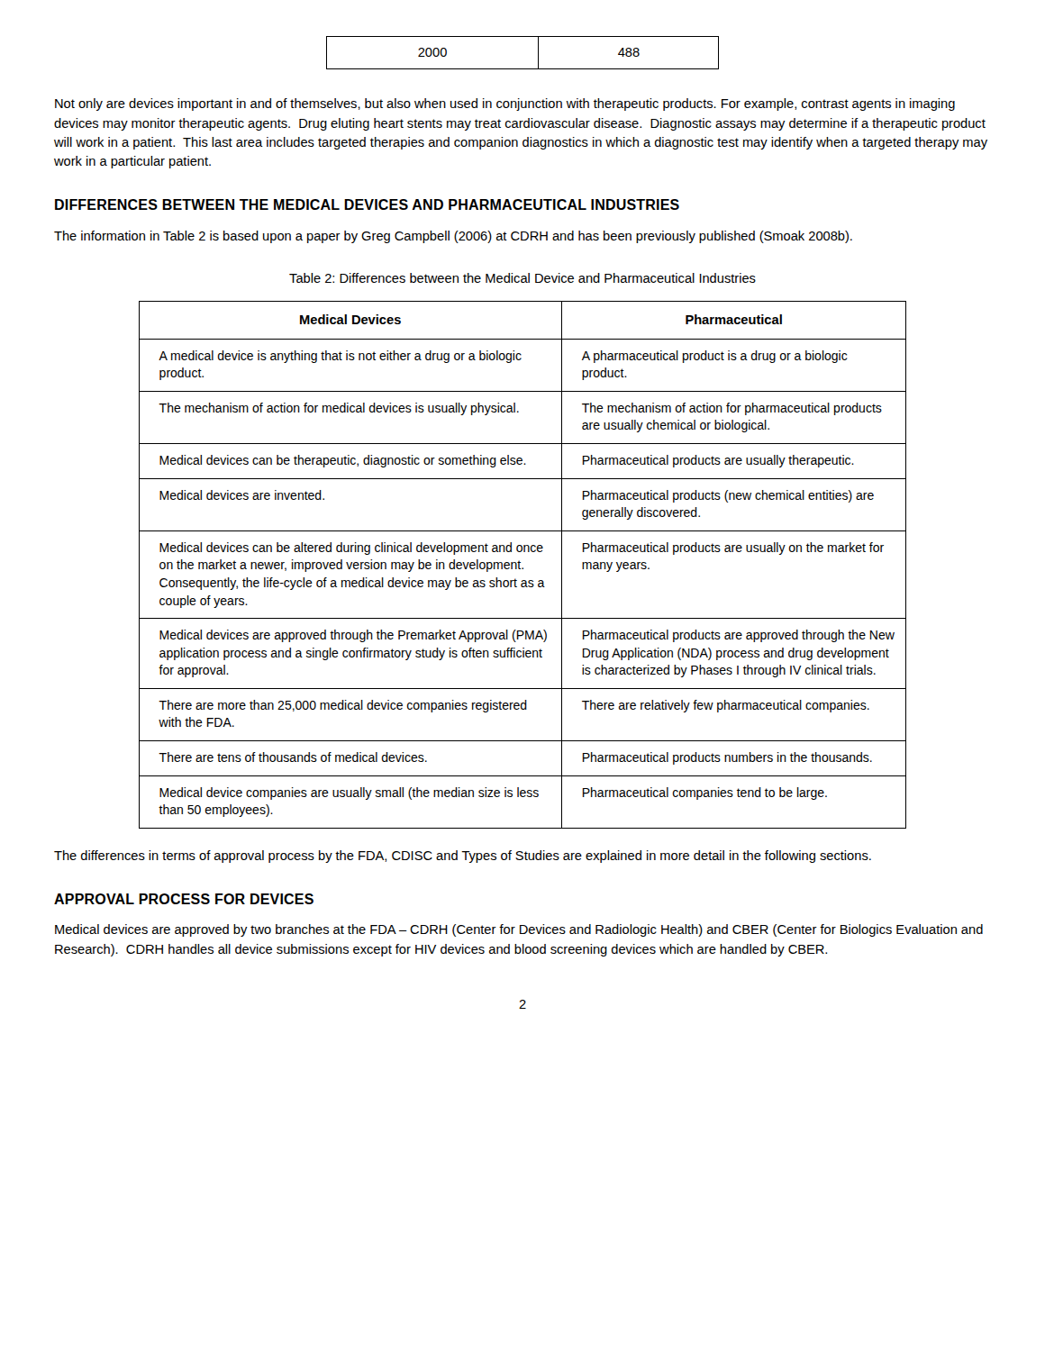| 2000 | 488 |
Not only are devices important in and of themselves, but also when used in conjunction with therapeutic products. For example, contrast agents in imaging devices may monitor therapeutic agents. Drug eluting heart stents may treat cardiovascular disease. Diagnostic assays may determine if a therapeutic product will work in a patient. This last area includes targeted therapies and companion diagnostics in which a diagnostic test may identify when a targeted therapy may work in a particular patient.
DIFFERENCES BETWEEN THE MEDICAL DEVICES AND PHARMACEUTICAL INDUSTRIES
The information in Table 2 is based upon a paper by Greg Campbell (2006) at CDRH and has been previously published (Smoak 2008b).
Table 2: Differences between the Medical Device and Pharmaceutical Industries
| Medical Devices | Pharmaceutical |
| --- | --- |
| A medical device is anything that is not either a drug or a biologic product. | A pharmaceutical product is a drug or a biologic product. |
| The mechanism of action for medical devices is usually physical. | The mechanism of action for pharmaceutical products are usually chemical or biological. |
| Medical devices can be therapeutic, diagnostic or something else. | Pharmaceutical products are usually therapeutic. |
| Medical devices are invented. | Pharmaceutical products (new chemical entities) are generally discovered. |
| Medical devices can be altered during clinical development and once on the market a newer, improved version may be in development. Consequently, the life-cycle of a medical device may be as short as a couple of years. | Pharmaceutical products are usually on the market for many years. |
| Medical devices are approved through the Premarket Approval (PMA) application process and a single confirmatory study is often sufficient for approval. | Pharmaceutical products are approved through the New Drug Application (NDA) process and drug development is characterized by Phases I through IV clinical trials. |
| There are more than 25,000 medical device companies registered with the FDA. | There are relatively few pharmaceutical companies. |
| There are tens of thousands of medical devices. | Pharmaceutical products numbers in the thousands. |
| Medical device companies are usually small (the median size is less than 50 employees). | Pharmaceutical companies tend to be large. |
The differences in terms of approval process by the FDA, CDISC and Types of Studies are explained in more detail in the following sections.
APPROVAL PROCESS FOR DEVICES
Medical devices are approved by two branches at the FDA – CDRH (Center for Devices and Radiologic Health) and CBER (Center for Biologics Evaluation and Research). CDRH handles all device submissions except for HIV devices and blood screening devices which are handled by CBER.
2